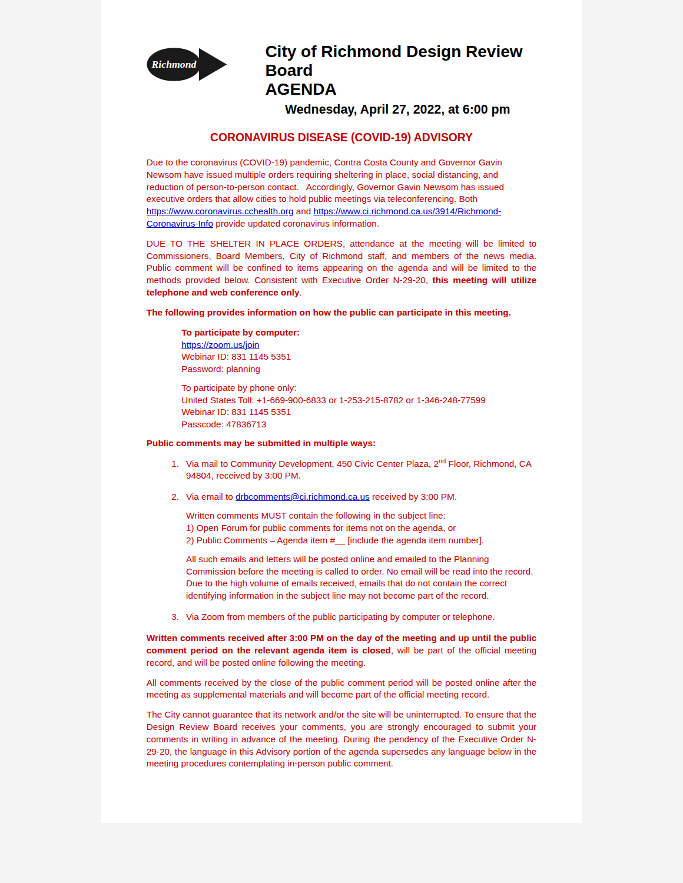Richmond
City of Richmond Design Review Board
AGENDA
Wednesday, April 27, 2022, at 6:00 pm
CORONAVIRUS DISEASE (COVID-19) ADVISORY
Due to the coronavirus (COVID-19) pandemic, Contra Costa County and Governor Gavin
Newsom have issued multiple orders requiring sheltering in place, social distancing, and reduction of person-to-person contact. Accordingly, Governor Gavin Newsom has issued executive orders that allow cities to hold public meetings via teleconferencing. Both https://www.coronavirus.cchealth.org and https://www.ci.richmond.ca.us/3914/Richmond-Coronavirus-Info provide updated coronavirus information.
DUE TO THE SHELTER IN PLACE ORDERS, attendance at the meeting will be limited to Commissioners, Board Members, City of Richmond staff, and members of the news media. Public comment will be confined to items appearing on the agenda and will be limited to the methods provided below. Consistent with Executive Order N-29-20, this meeting will utilize telephone and web conference only.
The following provides information on how the public can participate in this meeting.
To participate by computer:
https://zoom.us/join
Webinar ID: 831 1145 5351
Password: planning
To participate by phone only:
United States Toll: +1-669-900-6833 or 1-253-215-8782 or 1-346-248-77599
Webinar ID: 831 1145 5351
Passcode: 47836713
Public comments may be submitted in multiple ways:
Via mail to Community Development, 450 Civic Center Plaza, 2nd Floor, Richmond, CA 94804, received by 3:00 PM.
Via email to drbcomments@ci.richmond.ca.us received by 3:00 PM.
Written comments MUST contain the following in the subject line:
1) Open Forum for public comments for items not on the agenda, or
2) Public Comments – Agenda item #__ [include the agenda item number].
All such emails and letters will be posted online and emailed to the Planning Commission before the meeting is called to order. No email will be read into the record. Due to the high volume of emails received, emails that do not contain the correct identifying information in the subject line may not become part of the record.
Via Zoom from members of the public participating by computer or telephone.
Written comments received after 3:00 PM on the day of the meeting and up until the public comment period on the relevant agenda item is closed, will be part of the official meeting record, and will be posted online following the meeting.
All comments received by the close of the public comment period will be posted online after the meeting as supplemental materials and will become part of the official meeting record.
The City cannot guarantee that its network and/or the site will be uninterrupted. To ensure that the Design Review Board receives your comments, you are strongly encouraged to submit your comments in writing in advance of the meeting. During the pendency of the Executive Order N-29-20, the language in this Advisory portion of the agenda supersedes any language below in the meeting procedures contemplating in-person public comment.